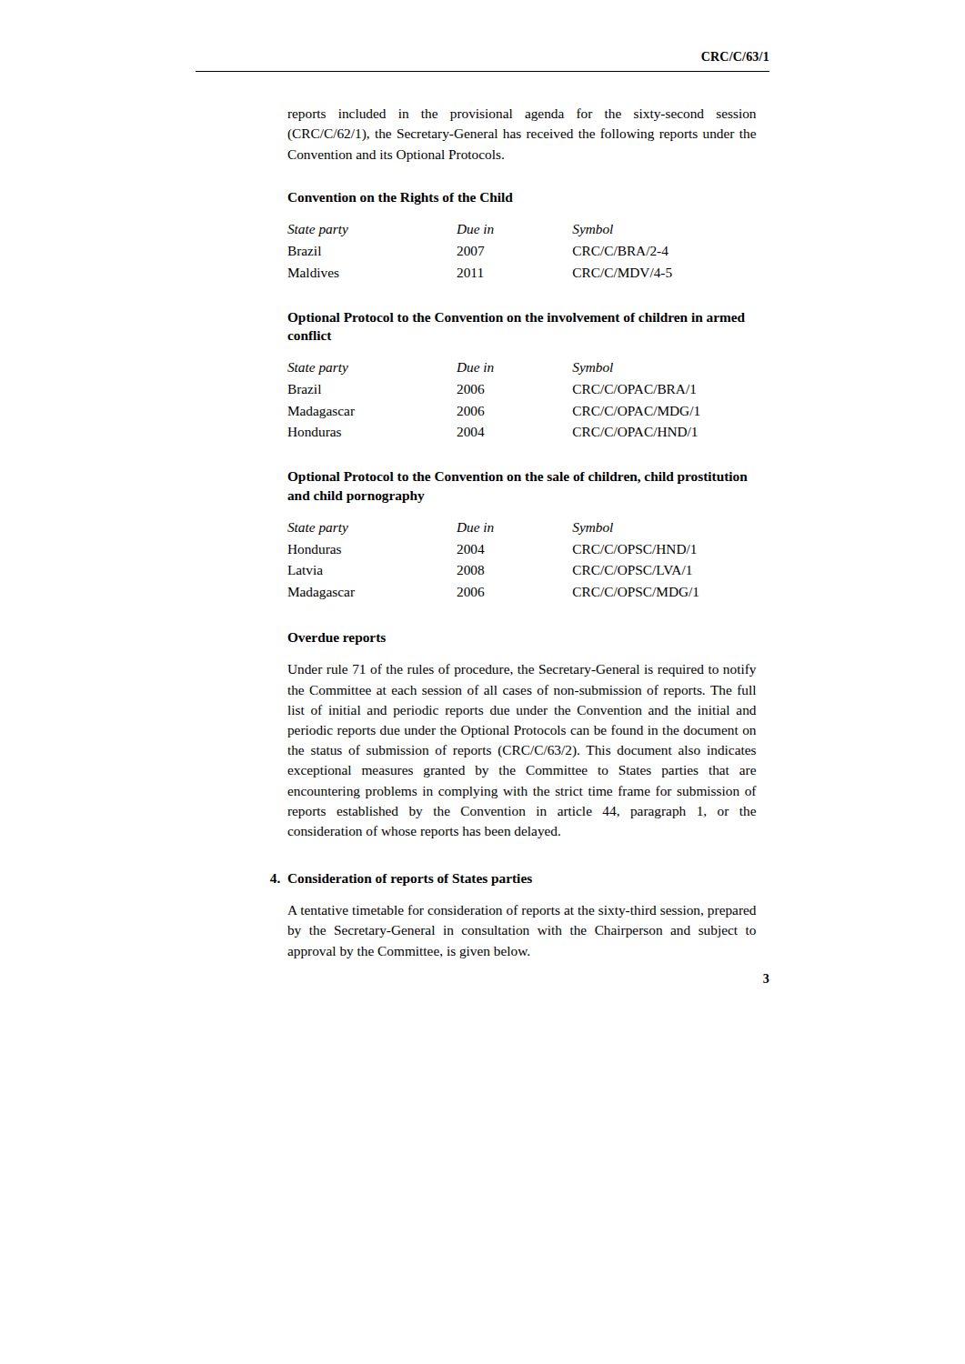CRC/C/63/1
reports included in the provisional agenda for the sixty-second session (CRC/C/62/1), the Secretary-General has received the following reports under the Convention and its Optional Protocols.
Convention on the Rights of the Child
| State party | Due in | Symbol |
| --- | --- | --- |
| Brazil | 2007 | CRC/C/BRA/2-4 |
| Maldives | 2011 | CRC/C/MDV/4-5 |
Optional Protocol to the Convention on the involvement of children in armed conflict
| State party | Due in | Symbol |
| --- | --- | --- |
| Brazil | 2006 | CRC/C/OPAC/BRA/1 |
| Madagascar | 2006 | CRC/C/OPAC/MDG/1 |
| Honduras | 2004 | CRC/C/OPAC/HND/1 |
Optional Protocol to the Convention on the sale of children, child prostitution and child pornography
| State party | Due in | Symbol |
| --- | --- | --- |
| Honduras | 2004 | CRC/C/OPSC/HND/1 |
| Latvia | 2008 | CRC/C/OPSC/LVA/1 |
| Madagascar | 2006 | CRC/C/OPSC/MDG/1 |
Overdue reports
Under rule 71 of the rules of procedure, the Secretary-General is required to notify the Committee at each session of all cases of non-submission of reports. The full list of initial and periodic reports due under the Convention and the initial and periodic reports due under the Optional Protocols can be found in the document on the status of submission of reports (CRC/C/63/2). This document also indicates exceptional measures granted by the Committee to States parties that are encountering problems in complying with the strict time frame for submission of reports established by the Convention in article 44, paragraph 1, or the consideration of whose reports has been delayed.
4.
Consideration of reports of States parties
A tentative timetable for consideration of reports at the sixty-third session, prepared by the Secretary-General in consultation with the Chairperson and subject to approval by the Committee, is given below.
3